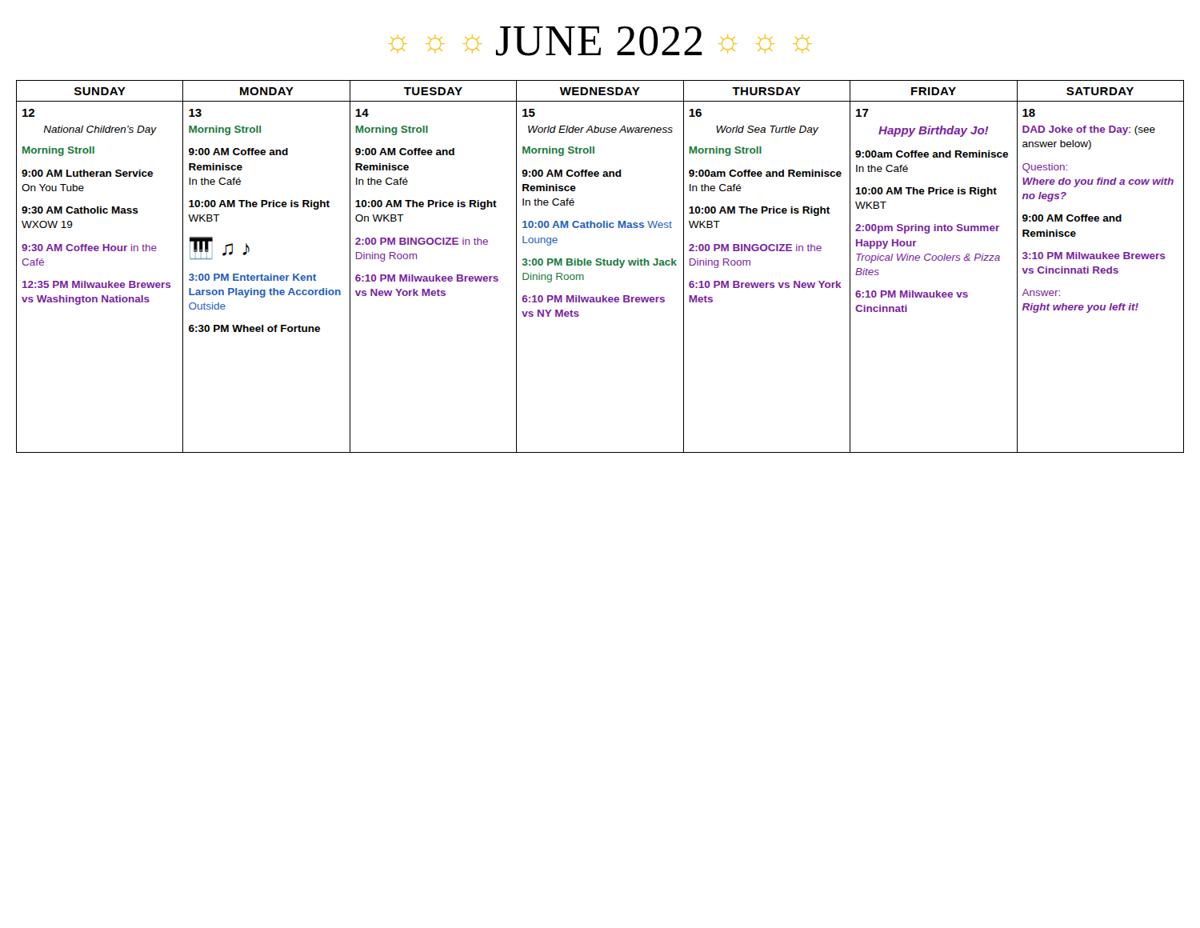☼ ☼ ☼
JUNE 2022
☼ ☼ ☼
| SUNDAY | MONDAY | TUESDAY | WEDNESDAY | THURSDAY | FRIDAY | SATURDAY |
| --- | --- | --- | --- | --- | --- | --- |
| 12 National Children’s Day Morning Stroll 9:00 AM Lutheran Service On You Tube 9:30 AM Catholic Mass WXOW 19 9:30 AM Coffee Hour in the Café 12:35 PM Milwaukee Brewers vs Washington Nationals | 13 Morning Stroll 9:00 AM Coffee and Reminisce In the Café 10:00 AM The Price is Right WKBT 🎹 ♫ ♪ 3:00 PM Entertainer Kent Larson Playing the Accordion Outside 6:30 PM Wheel of Fortune | 14 Morning Stroll 9:00 AM Coffee and Reminisce In the Café 10:00 AM The Price is Right On WKBT 2:00 PM BINGOCIZE in the Dining Room 6:10 PM Milwaukee Brewers vs New York Mets | 15 World Elder Abuse Awareness Morning Stroll 9:00 AM Coffee and Reminisce In the Café 10:00 AM Catholic Mass West Lounge 3:00 PM Bible Study with Jack Dining Room 6:10 PM Milwaukee Brewers vs NY Mets | 16 World Sea Turtle Day Morning Stroll 9:00am Coffee and Reminisce In the Café 10:00 AM The Price is Right WKBT 2:00 PM BINGOCIZE in the Dining Room 6:10 PM Brewers vs New York Mets | 17 Happy Birthday Jo! 9:00am Coffee and Reminisce In the Café 10:00 AM The Price is Right WKBT 2:00pm Spring into Summer Happy Hour Tropical Wine Coolers & Pizza Bites 6:10 PM Milwaukee vs Cincinnati | 18 DAD Joke of the Day : (see answer below) Question: Where do you find a cow with no legs? 9:00 AM Coffee and Reminisce 3:10 PM Milwaukee Brewers vs Cincinnati Reds Answer: Right where you left it! |